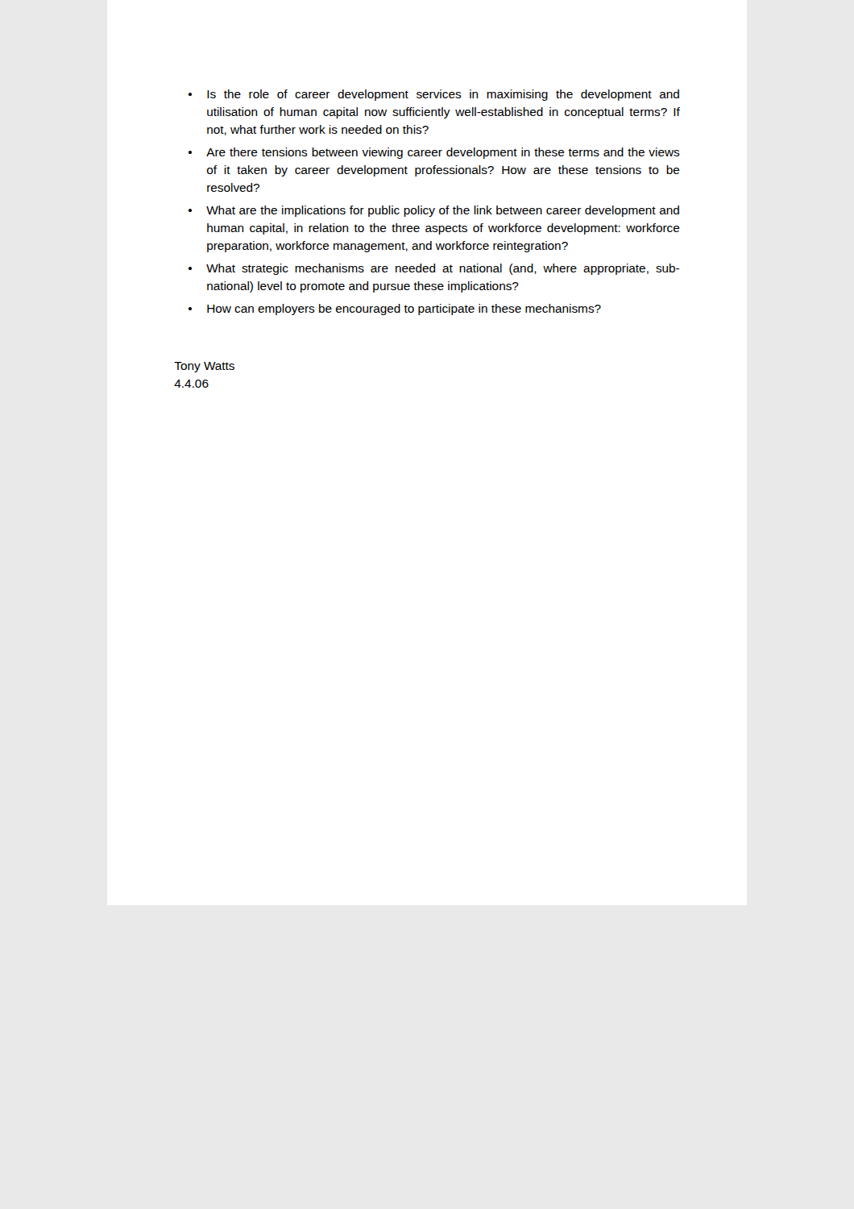Is the role of career development services in maximising the development and utilisation of human capital now sufficiently well-established in conceptual terms? If not, what further work is needed on this?
Are there tensions between viewing career development in these terms and the views of it taken by career development professionals? How are these tensions to be resolved?
What are the implications for public policy of the link between career development and human capital, in relation to the three aspects of workforce development: workforce preparation, workforce management, and workforce reintegration?
What strategic mechanisms are needed at national (and, where appropriate, sub-national) level to promote and pursue these implications?
How can employers be encouraged to participate in these mechanisms?
Tony Watts
4.4.06